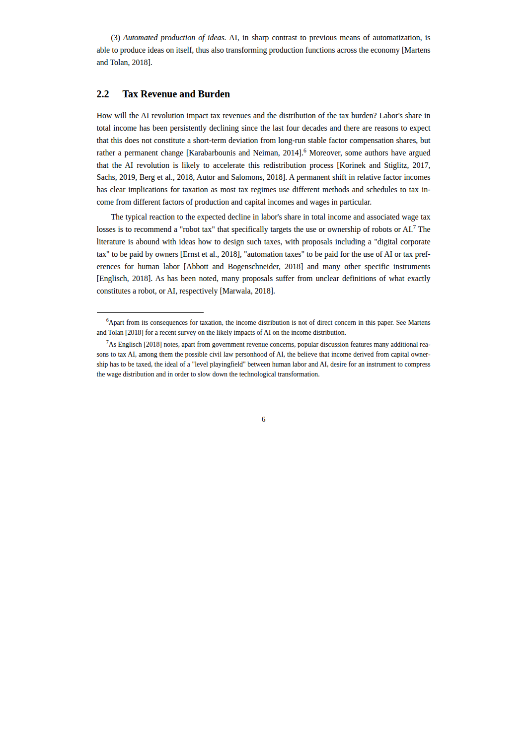(3) Automated production of ideas. AI, in sharp contrast to previous means of automatization, is able to produce ideas on itself, thus also transforming production functions across the economy [Martens and Tolan, 2018].
2.2 Tax Revenue and Burden
How will the AI revolution impact tax revenues and the distribution of the tax burden? Labor's share in total income has been persistently declining since the last four decades and there are reasons to expect that this does not constitute a short-term deviation from long-run stable factor compensation shares, but rather a permanent change [Karabarbounis and Neiman, 2014].6 Moreover, some authors have argued that the AI revolution is likely to accelerate this redistribution process [Korinek and Stiglitz, 2017, Sachs, 2019, Berg et al., 2018, Autor and Salomons, 2018]. A permanent shift in relative factor incomes has clear implications for taxation as most tax regimes use different methods and schedules to tax income from different factors of production and capital incomes and wages in particular.
The typical reaction to the expected decline in labor's share in total income and associated wage tax losses is to recommend a "robot tax" that specifically targets the use or ownership of robots or AI.7 The literature is abound with ideas how to design such taxes, with proposals including a "digital corporate tax" to be paid by owners [Ernst et al., 2018], "automation taxes" to be paid for the use of AI or tax preferences for human labor [Abbott and Bogenschneider, 2018] and many other specific instruments [Englisch, 2018]. As has been noted, many proposals suffer from unclear definitions of what exactly constitutes a robot, or AI, respectively [Marwala, 2018].
6Apart from its consequences for taxation, the income distribution is not of direct concern in this paper. See Martens and Tolan [2018] for a recent survey on the likely impacts of AI on the income distribution.
7As Englisch [2018] notes, apart from government revenue concerns, popular discussion features many additional reasons to tax AI, among them the possible civil law personhood of AI, the believe that income derived from capital ownership has to be taxed, the ideal of a "level playingfield" between human labor and AI, desire for an instrument to compress the wage distribution and in order to slow down the technological transformation.
6